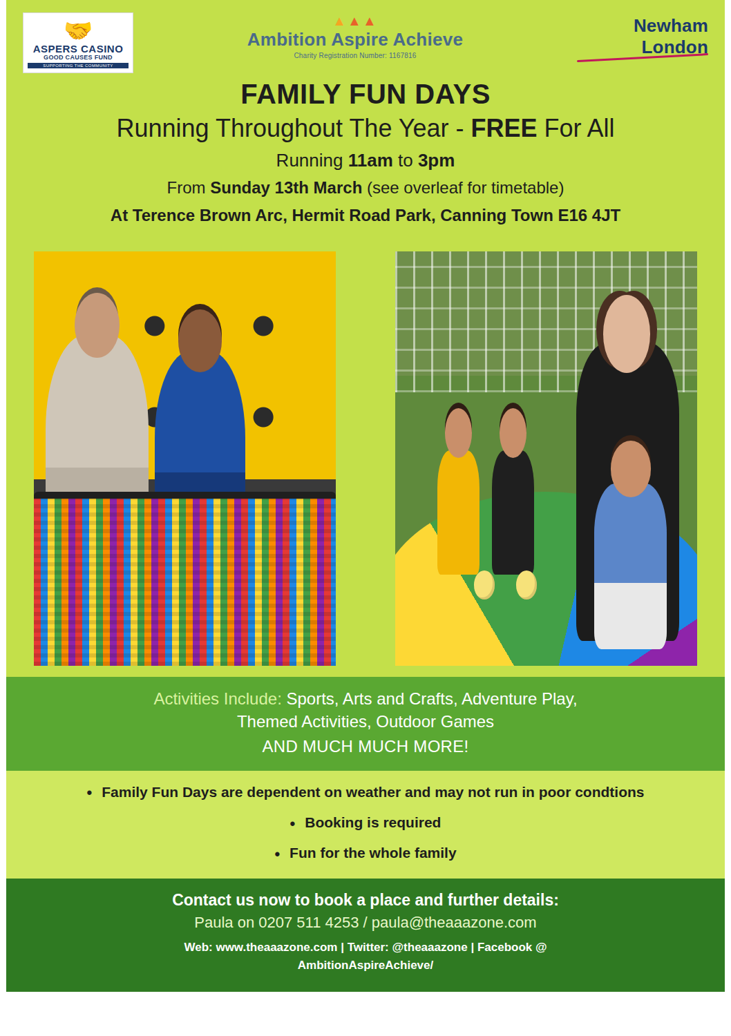🤝
ASPERS CASINO
GOOD CAUSES FUND
SUPPORTING THE COMMUNITY
▲▲▲
Ambition Aspire Achieve
Charity Registration Number: 1167816
Newham London
FAMILY FUN DAYS
Running Throughout The Year - FREE For All
Running 11am to 3pm
From Sunday 13th March (see overleaf for timetable)
At Terence Brown Arc, Hermit Road Park, Canning Town E16 4JT
Activities Include: Sports, Arts and Crafts, Adventure Play,
Themed Activities, Outdoor Games
AND MUCH MUCH MORE!
Family Fun Days are dependent on weather and may not run in poor condtions
Booking is required
Fun for the whole family
Contact us now to book a place and further details:
Paula on 0207 511 4253 / paula@theaaazone.com
Web: www.theaaazone.com | Twitter: @theaaazone | Facebook @
AmbitionAspireAchieve/